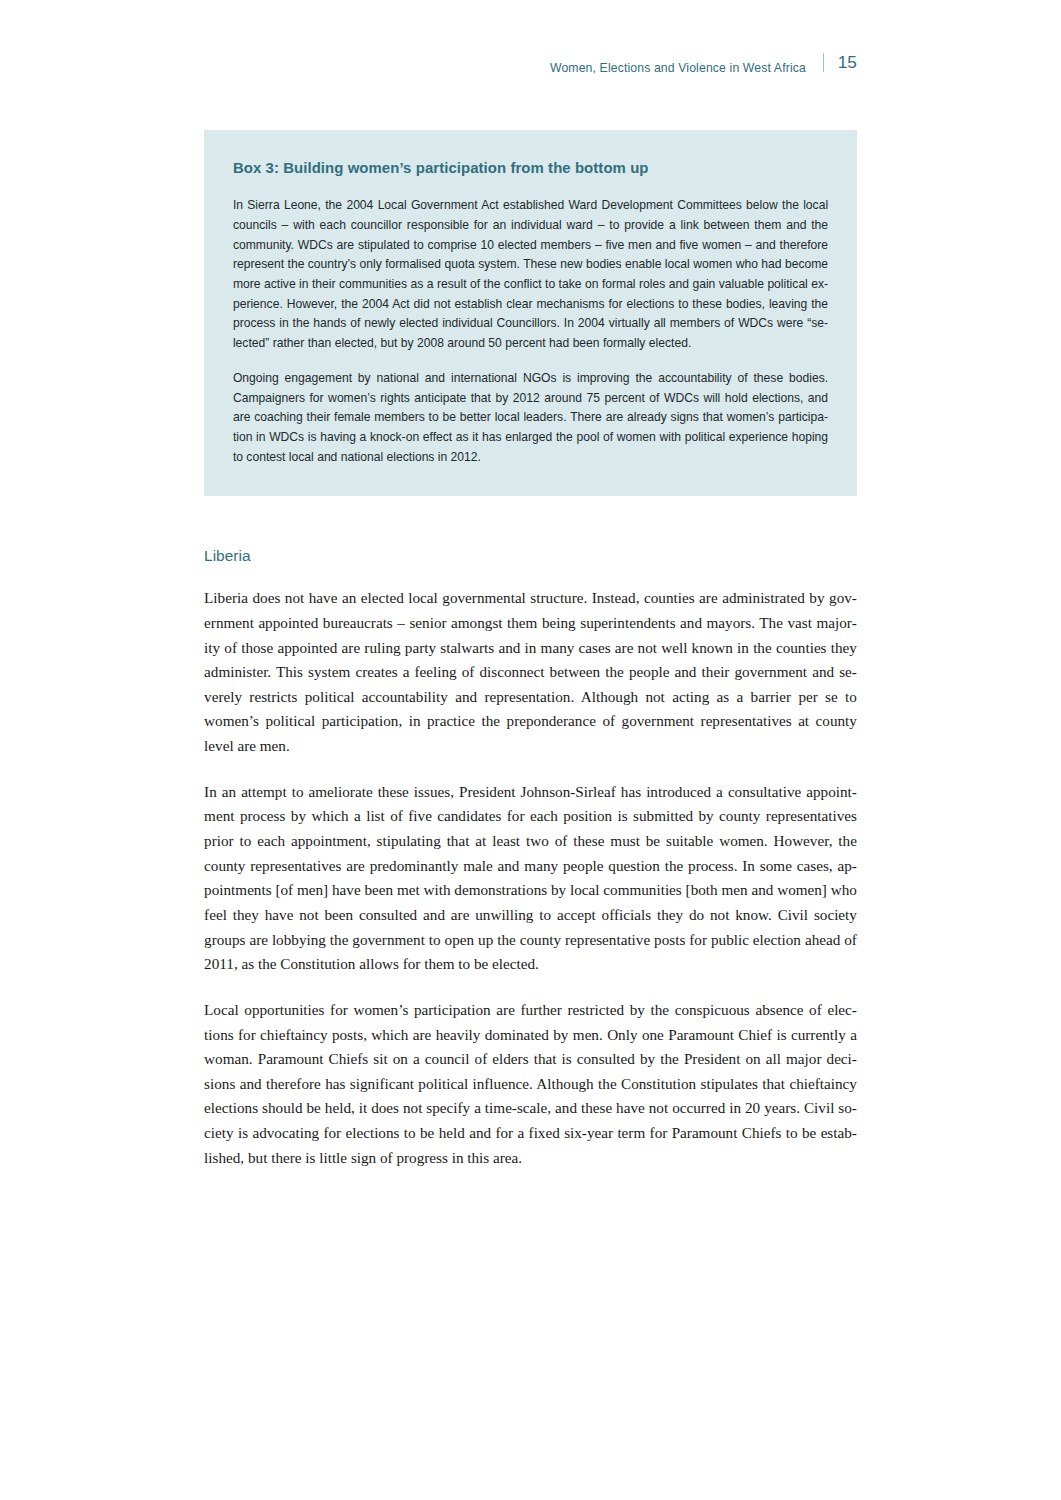Women, Elections and Violence in West Africa
15
Box 3: Building women’s participation from the bottom up
In Sierra Leone, the 2004 Local Government Act established Ward Development Committees below the local councils – with each councillor responsible for an individual ward – to provide a link between them and the community. WDCs are stipulated to comprise 10 elected members – five men and five women – and therefore represent the country’s only formalised quota system. These new bodies enable local women who had become more active in their communities as a result of the conflict to take on formal roles and gain valuable political experience. However, the 2004 Act did not establish clear mechanisms for elections to these bodies, leaving the process in the hands of newly elected individual Councillors. In 2004 virtually all members of WDCs were “selected” rather than elected, but by 2008 around 50 percent had been formally elected.
Ongoing engagement by national and international NGOs is improving the accountability of these bodies. Campaigners for women’s rights anticipate that by 2012 around 75 percent of WDCs will hold elections, and are coaching their female members to be better local leaders. There are already signs that women’s participation in WDCs is having a knock-on effect as it has enlarged the pool of women with political experience hoping to contest local and national elections in 2012.
Liberia
Liberia does not have an elected local governmental structure. Instead, counties are administrated by government appointed bureaucrats – senior amongst them being superintendents and mayors. The vast majority of those appointed are ruling party stalwarts and in many cases are not well known in the counties they administer. This system creates a feeling of disconnect between the people and their government and severely restricts political accountability and representation. Although not acting as a barrier per se to women’s political participation, in practice the preponderance of government representatives at county level are men.
In an attempt to ameliorate these issues, President Johnson-Sirleaf has introduced a consultative appointment process by which a list of five candidates for each position is submitted by county representatives prior to each appointment, stipulating that at least two of these must be suitable women. However, the county representatives are predominantly male and many people question the process. In some cases, appointments [of men] have been met with demonstrations by local communities [both men and women] who feel they have not been consulted and are unwilling to accept officials they do not know. Civil society groups are lobbying the government to open up the county representative posts for public election ahead of 2011, as the Constitution allows for them to be elected.
Local opportunities for women’s participation are further restricted by the conspicuous absence of elections for chieftaincy posts, which are heavily dominated by men. Only one Paramount Chief is currently a woman. Paramount Chiefs sit on a council of elders that is consulted by the President on all major decisions and therefore has significant political influence. Although the Constitution stipulates that chieftaincy elections should be held, it does not specify a time-scale, and these have not occurred in 20 years. Civil society is advocating for elections to be held and for a fixed six-year term for Paramount Chiefs to be established, but there is little sign of progress in this area.